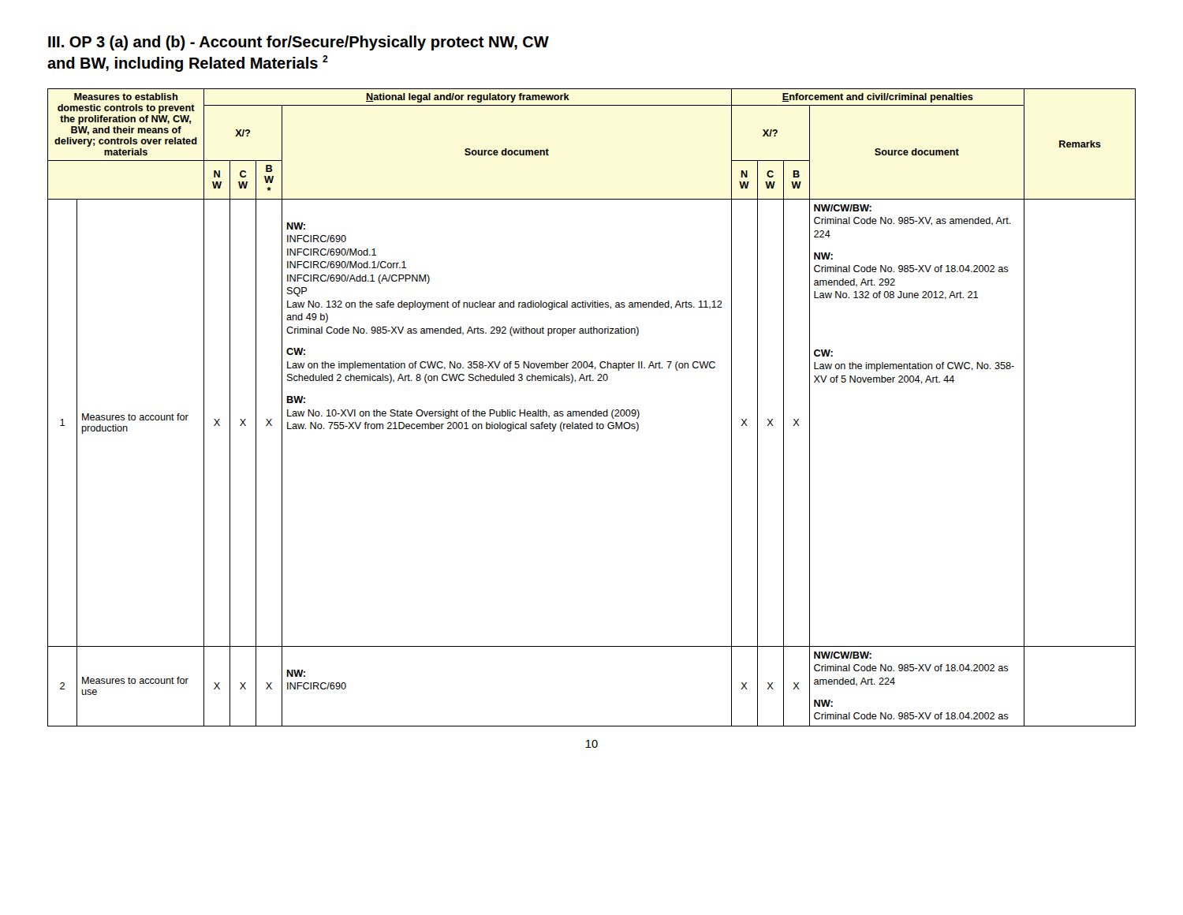III. OP 3 (a) and (b) - Account for/Secure/Physically protect NW, CW
and BW, including Related Materials 2
| Measures to establish domestic controls to prevent the proliferation of NW, CW, BW, and their means of delivery; controls over related materials | N ational legal and/or regulatory framework | E nforcement and civil/criminal penalties | Remarks |
| --- | --- | --- | --- |
| X/? | Source document | X/? | Source document |
| | N W | C W | B W * | N W | C W | B W |
| 1 | Measures to account for production | X | X | X | NW: INFCIRC/690 INFCIRC/690/Mod.1 INFCIRC/690/Mod.1/Corr.1 INFCIRC/690/Add.1 (A/CPPNM) SQP Law No. 132 on the safe deployment of nuclear and radiological activities, as amended, Arts. 11,12 and 49 b) Criminal Code No. 985-XV as amended, Arts. 292 (without proper authorization) CW: Law on the implementation of CWC, No. 358-XV of 5 November 2004, Chapter II. Art. 7 (on CWC Scheduled 2 chemicals), Art. 8 (on CWC Scheduled 3 chemicals), Art. 20 BW: Law No. 10-XVI on the State Oversight of the Public Health, as amended (2009) Law. No. 755-XV from 21December 2001 on biological safety (related to GMOs) | X | X | X | NW/CW/BW: Criminal Code No. 985-XV, as amended, Art. 224 NW: Criminal Code No. 985-XV of 18.04.2002 as amended, Art. 292 Law No. 132 of 08 June 2012, Art. 21 CW: Law on the implementation of CWC, No. 358-XV of 5 November 2004, Art. 44 | |
| 2 | Measures to account for use | X | X | X | NW: INFCIRC/690 | X | X | X | NW/CW/BW: Criminal Code No. 985-XV of 18.04.2002 as amended, Art. 224 NW: Criminal Code No. 985-XV of 18.04.2002 as | |
10